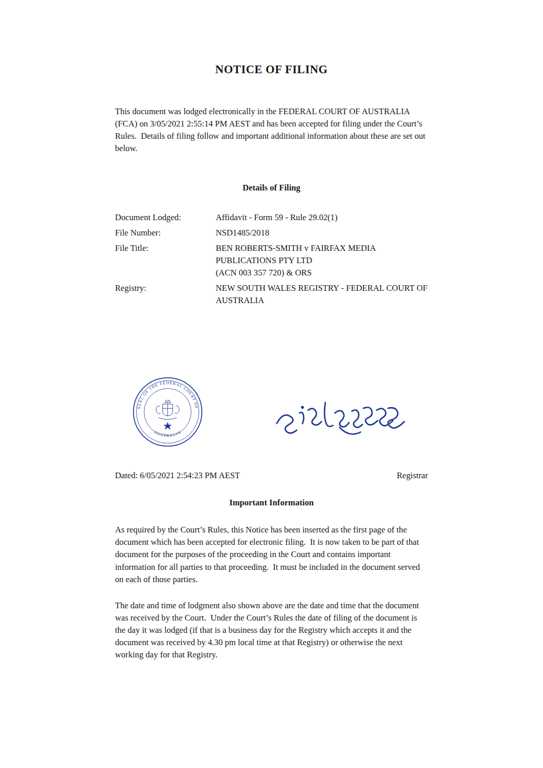NOTICE OF FILING
This document was lodged electronically in the FEDERAL COURT OF AUSTRALIA (FCA) on 3/05/2021 2:55:14 PM AEST and has been accepted for filing under the Court’s Rules. Details of filing follow and important additional information about these are set out below.
Details of Filing
| Document Lodged: | Affidavit - Form 59 - Rule 29.02(1) |
| File Number: | NSD1485/2018 |
| File Title: | BEN ROBERTS-SMITH v FAIRFAX MEDIA PUBLICATIONS PTY LTD (ACN 003 357 720) & ORS |
| Registry: | NEW SOUTH WALES REGISTRY - FEDERAL COURT OF AUSTRALIA |
SEAL OF THE FEDERAL COURT OF AUSTRALIA
Dated: 6/05/2021 2:54:23 PM AEST Registrar
Important Information
As required by the Court’s Rules, this Notice has been inserted as the first page of the document which has been accepted for electronic filing. It is now taken to be part of that document for the purposes of the proceeding in the Court and contains important information for all parties to that proceeding. It must be included in the document served on each of those parties.
The date and time of lodgment also shown above are the date and time that the document was received by the Court. Under the Court’s Rules the date of filing of the document is the day it was lodged (if that is a business day for the Registry which accepts it and the document was received by 4.30 pm local time at that Registry) or otherwise the next working day for that Registry.